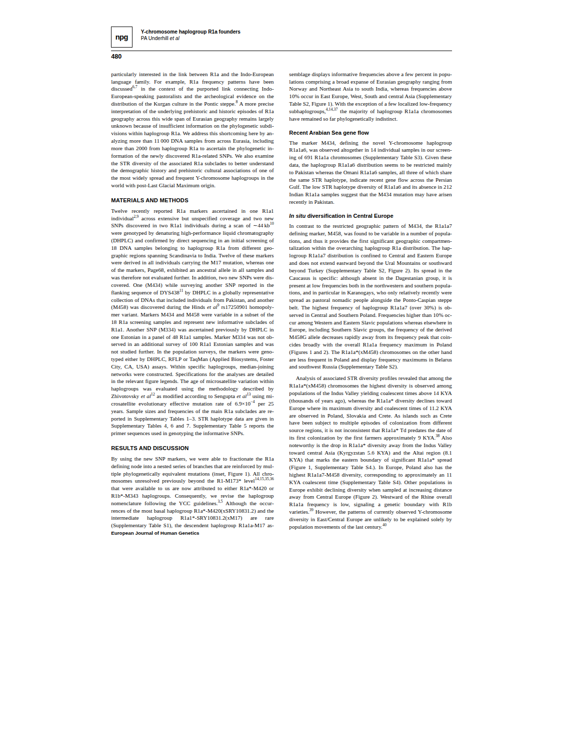npg
Y-chromosome haplogroup R1a founders
PA Underhill et al
480
particularly interested in the link between R1a and the Indo-European language family. For example, R1a frequency patterns have been discussed6,7 in the context of the purported link connecting Indo-European-speaking pastoralists and the archeological evidence on the distribution of the Kurgan culture in the Pontic steppe.8 A more precise interpretation of the underlying prehistoric and historic episodes of R1a geography across this wide span of Eurasian geography remains largely unknown because of insufficient information on the phylogenetic subdivisions within haplogroup R1a. We address this shortcoming here by analyzing more than 11 000 DNA samples from across Eurasia, including more than 2000 from haplogroup R1a to ascertain the phylogenetic information of the newly discovered R1a-related SNPs. We also examine the STR diversity of the associated R1a subclades to better understand the demographic history and prehistoric cultural associations of one of the most widely spread and frequent Y-chromosome haplogroups in the world with post-Last Glacial Maximum origin.
Materials and methods
Twelve recently reported R1a markers ascertained in one R1a1 individual2,9 across extensive but unspecified coverage and two new SNPs discovered in two R1a1 individuals during a scan of ∼44 kb10 were genotyped by denaturing high-performance liquid chromatography (DHPLC) and confirmed by direct sequencing in an initial screening of 18 DNA samples belonging to haplogroup R1a from different geographic regions spanning Scandinavia to India. Twelve of these markers were derived in all individuals carrying the M17 mutation, whereas one of the markers, Page68, exhibited an ancestral allele in all samples and was therefore not evaluated further. In addition, two new SNPs were discovered. One (M434) while surveying another SNP reported in the flanking sequence of DYS43811 by DHPLC in a globally representative collection of DNAs that included individuals from Pakistan, and another (M458) was discovered during the Hinds et al9 rs17250901 homopolymer variant. Markers M434 and M458 were variable in a subset of the 18 R1a screening samples and represent new informative subclades of R1a1. Another SNP (M334) was ascertained previously by DHPLC in one Estonian in a panel of 48 R1a1 samples. Marker M334 was not observed in an additional survey of 100 R1a1 Estonian samples and was not studied further. In the population surveys, the markers were genotyped either by DHPLC, RFLP or TaqMan (Applied Biosystems, Foster City, CA, USA) assays. Within specific haplogroups, median-joining networks were constructed. Specifications for the analyses are detailed in the relevant figure legends. The age of microsatellite variation within haplogroups was evaluated using the methodology described by Zhivotovsky et al12 as modified according to Sengupta et al13 using microsatellite evolutionary effective mutation rate of 6.9×10−4 per 25 years. Sample sizes and frequencies of the main R1a subclades are reported in Supplementary Tables 1–3. STR haplotype data are given in Supplementary Tables 4, 6 and 7. Supplementary Table 5 reports the primer sequences used in genotyping the informative SNPs.
Results and discussion
By using the new SNP markers, we were able to fractionate the R1a defining node into a nested series of branches that are reinforced by multiple phylogenetically equivalent mutations (inset, Figure 1). All chromosomes unresolved previously beyond the R1-M173* level14,15,35,36 that were available to us are now attributed to either R1a*-M420 or R1b*-M343 haplogroups. Consequently, we revise the haplogroup nomenclature following the YCC guidelines.3,5 Although the occurrences of the most basal haplogroup R1a*-M420(xSRY10831.2) and the intermediate haplogroup R1a1*-SRY10831.2(xM17) are rare (Supplementary Table S1), the descendent haplogroup R1a1a-M17 assemblage displays informative frequencies above a few percent in populations comprising a broad expanse of Eurasian geography ranging from Norway and Northeast Asia to south India, whereas frequencies above 10% occur in East Europe, West, South and central Asia (Supplementary Table S2, Figure 1). With the exception of a few localized low-frequency subhaplogroups,4,14,37 the majority of haplogroup R1a1a chromosomes have remained so far phylogenetically indistinct.
Recent Arabian Sea gene flow
The marker M434, defining the novel Y-chromosome haplogroup R1a1a6, was observed altogether in 14 individual samples in our screening of 691 R1a1a chromosomes (Supplementary Table S3). Given these data, the haplogroup R1a1a6 distribution seems to be restricted mainly to Pakistan whereas the Omani R1a1a6 samples, all three of which share the same STR haplotype, indicate recent gene flow across the Persian Gulf. The low STR haplotype diversity of R1a1a6 and its absence in 212 Indian R1a1a samples suggest that the M434 mutation may have arisen recently in Pakistan.
In situ diversification in Central Europe
In contrast to the restricted geographic pattern of M434, the R1a1a7 defining marker, M458, was found to be variable in a number of populations, and thus it provides the first significant geographic compartmentalization within the overarching haplogroup R1a distribution. The haplogroup R1a1a7 distribution is confined to Central and Eastern Europe and does not extend eastward beyond the Ural Mountains or southward beyond Turkey (Supplementary Table S2, Figure 2). Its spread in the Caucasus is specific: although absent in the Dagestanian group, it is present at low frequencies both in the northwestern and southern populations, and in particular in Karanogays, who only relatively recently were spread as pastoral nomadic people alongside the Ponto-Caspian steppe belt. The highest frequency of haplogroup R1a1a7 (over 30%) is observed in Central and Southern Poland. Frequencies higher than 10% occur among Western and Eastern Slavic populations whereas elsewhere in Europe, including Southern Slavic groups, the frequency of the derived M458G allele decreases rapidly away from its frequency peak that coincides broadly with the overall R1a1a frequency maximum in Poland (Figures 1 and 2). The R1a1a*(xM458) chromosomes on the other hand are less frequent in Poland and display frequency maximums in Belarus and southwest Russia (Supplementary Table S2).
Analysis of associated STR diversity profiles revealed that among the R1a1a*(xM458) chromosomes the highest diversity is observed among populations of the Indus Valley yielding coalescent times above 14 KYA (thousands of years ago), whereas the R1a1a* diversity declines toward Europe where its maximum diversity and coalescent times of 11.2 KYA are observed in Poland, Slovakia and Crete. As islands such as Crete have been subject to multiple episodes of colonization from different source regions, it is not inconsistent that R1a1a* Td predates the date of its first colonization by the first farmers approximately 9 KYA.38 Also noteworthy is the drop in R1a1a* diversity away from the Indus Valley toward central Asia (Kyrgyzstan 5.6 KYA) and the Altai region (8.1 KYA) that marks the eastern boundary of significant R1a1a* spread (Figure 1, Supplementary Table S4.). In Europe, Poland also has the highest R1a1a7-M458 diversity, corresponding to approximately an 11 KYA coalescent time (Supplementary Table S4). Other populations in Europe exhibit declining diversity when sampled at increasing distance away from Central Europe (Figure 2). Westward of the Rhine overall R1a1a frequency is low, signaling a genetic boundary with R1b varieties.39 However, the patterns of currently observed Y-chromosome diversity in East/Central Europe are unlikely to be explained solely by population movements of the last century.40
European Journal of Human Genetics